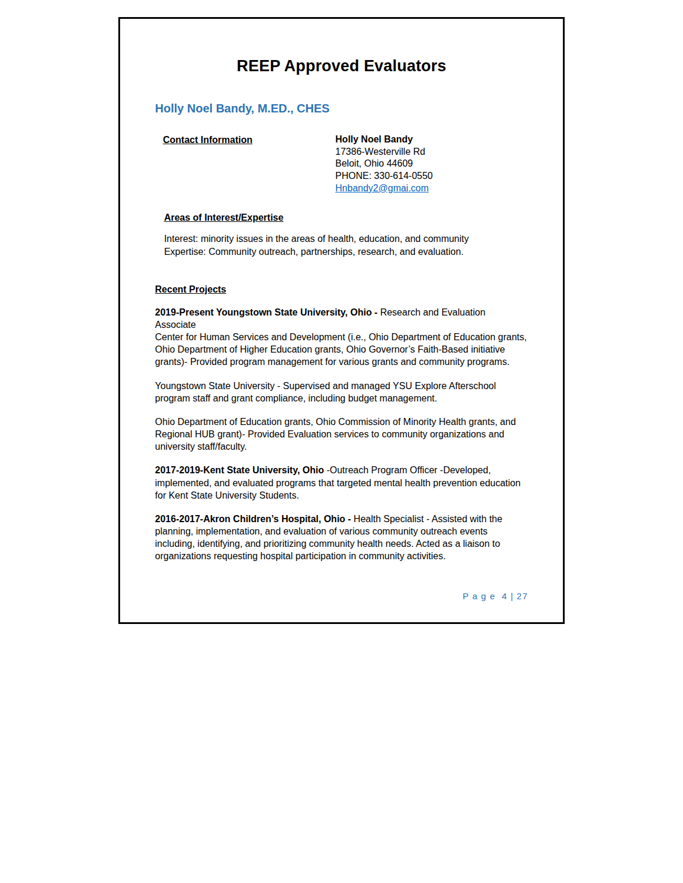REEP Approved Evaluators
Holly Noel Bandy, M.ED., CHES
Contact Information
Holly Noel Bandy
17386-Westerville Rd
Beloit, Ohio 44609
PHONE: 330-614-0550
Hnbandy2@gmai.com
Areas of Interest/Expertise
Interest: minority issues in the areas of health, education, and community
Expertise: Community outreach, partnerships, research, and evaluation.
Recent Projects
2019-Present Youngstown State University, Ohio - Research and Evaluation Associate
Center for Human Services and Development (i.e., Ohio Department of Education grants, Ohio Department of Higher Education grants, Ohio Governor’s Faith-Based initiative grants)- Provided program management for various grants and community programs.
Youngstown State University - Supervised and managed YSU Explore Afterschool program staff and grant compliance, including budget management.
Ohio Department of Education grants, Ohio Commission of Minority Health grants, and Regional HUB grant)- Provided Evaluation services to community organizations and university staff/faculty.
2017-2019-Kent State University, Ohio -Outreach Program Officer -Developed, implemented, and evaluated programs that targeted mental health prevention education for Kent State University Students.
2016-2017-Akron Children’s Hospital, Ohio - Health Specialist - Assisted with the planning, implementation, and evaluation of various community outreach events including, identifying, and prioritizing community health needs. Acted as a liaison to organizations requesting hospital participation in community activities.
P a g e 4 | 27